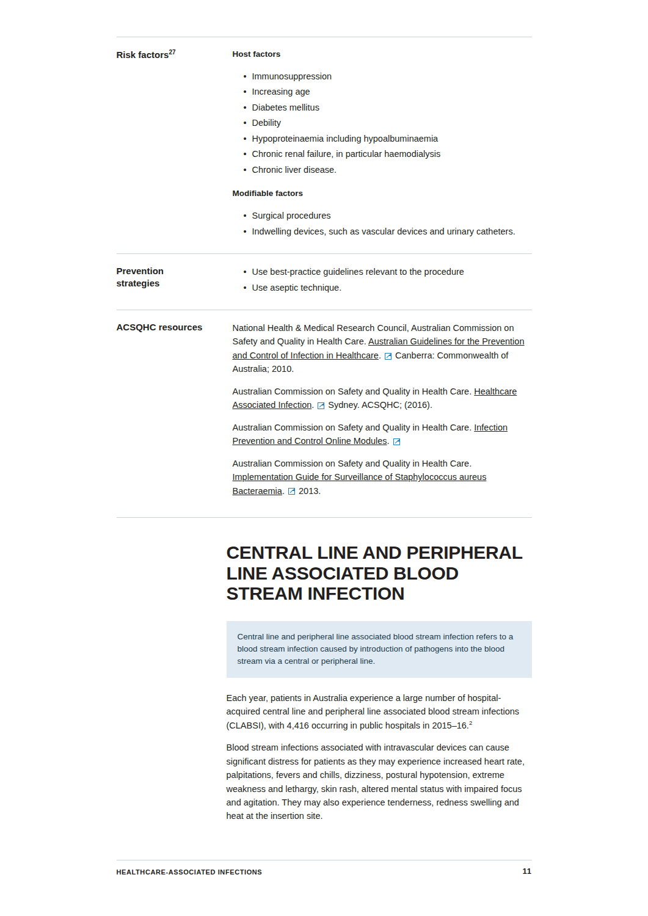Risk factors27
Host factors
Immunosuppression
Increasing age
Diabetes mellitus
Debility
Hypoproteinaemia including hypoalbuminaemia
Chronic renal failure, in particular haemodialysis
Chronic liver disease.
Modifiable factors
Surgical procedures
Indwelling devices, such as vascular devices and urinary catheters.
Prevention
strategies
Use best-practice guidelines relevant to the procedure
Use aseptic technique.
ACSQHC resources
National Health & Medical Research Council, Australian Commission on Safety and Quality in Health Care. Australian Guidelines for the Prevention and Control of Infection in Healthcare. Canberra: Commonwealth of Australia; 2010.
Australian Commission on Safety and Quality in Health Care. Healthcare Associated Infection. Sydney. ACSQHC; (2016).
Australian Commission on Safety and Quality in Health Care. Infection Prevention and Control Online Modules.
Australian Commission on Safety and Quality in Health Care. Implementation Guide for Surveillance of Staphylococcus aureus Bacteraemia. 2013.
Central line and peripheral line associated blood stream infection
Central line and peripheral line associated blood stream infection refers to a blood stream infection caused by introduction of pathogens into the blood stream via a central or peripheral line.
Each year, patients in Australia experience a large number of hospital-acquired central line and peripheral line associated blood stream infections (CLABSI), with 4,416 occurring in public hospitals in 2015–16.2
Blood stream infections associated with intravascular devices can cause significant distress for patients as they may experience increased heart rate, palpitations, fevers and chills, dizziness, postural hypotension, extreme weakness and lethargy, skin rash, altered mental status with impaired focus and agitation. They may also experience tenderness, redness swelling and heat at the insertion site.
HEALTHCARE-ASSOCIATED INFECTIONS
11